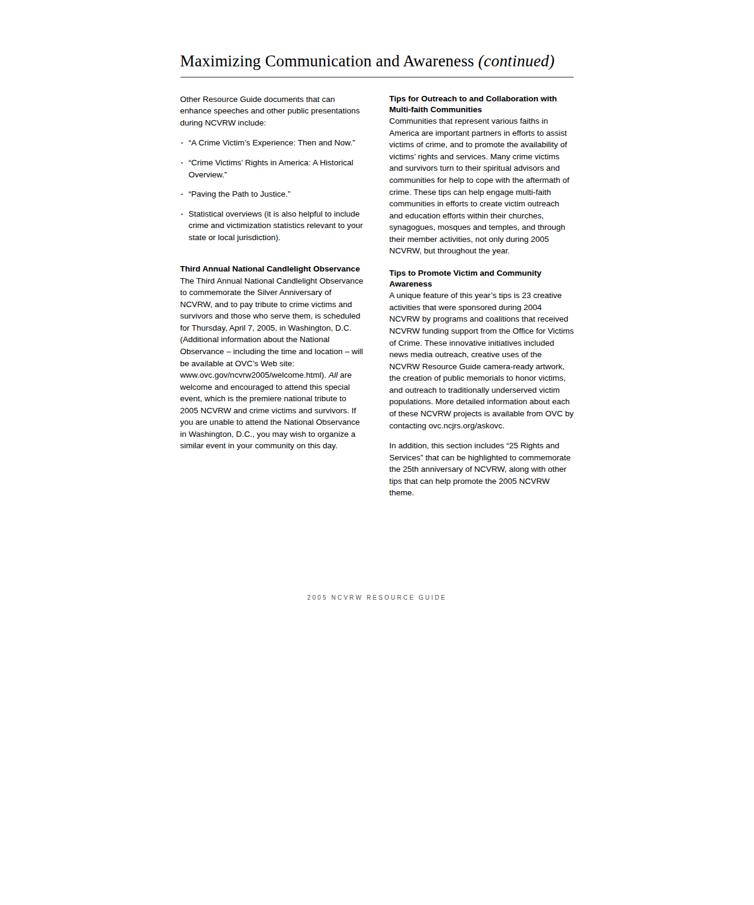Maximizing Communication and Awareness (continued)
Other Resource Guide documents that can enhance speeches and other public presentations during NCVRW include:
“A Crime Victim’s Experience: Then and Now.”
“Crime Victims’ Rights in America: A Historical Overview.”
“Paving the Path to Justice.”
Statistical overviews (it is also helpful to include crime and victimization statistics relevant to your state or local jurisdiction).
Third Annual National Candlelight Observance
The Third Annual National Candlelight Observance to commemorate the Silver Anniversary of NCVRW, and to pay tribute to crime victims and survivors and those who serve them, is scheduled for Thursday, April 7, 2005, in Washington, D.C. (Additional information about the National Observance – including the time and location – will be available at OVC’s Web site: www.ovc.gov/ncvrw2005/welcome.html). All are welcome and encouraged to attend this special event, which is the premiere national tribute to 2005 NCVRW and crime victims and survivors. If you are unable to attend the National Observance in Washington, D.C., you may wish to organize a similar event in your community on this day.
Tips for Outreach to and Collaboration with Multi-faith Communities
Communities that represent various faiths in America are important partners in efforts to assist victims of crime, and to promote the availability of victims’ rights and services. Many crime victims and survivors turn to their spiritual advisors and communities for help to cope with the aftermath of crime. These tips can help engage multi-faith communities in efforts to create victim outreach and education efforts within their churches, synagogues, mosques and temples, and through their member activities, not only during 2005 NCVRW, but throughout the year.
Tips to Promote Victim and Community Awareness
A unique feature of this year’s tips is 23 creative activities that were sponsored during 2004 NCVRW by programs and coalitions that received NCVRW funding support from the Office for Victims of Crime. These innovative initiatives included news media outreach, creative uses of the NCVRW Resource Guide camera-ready artwork, the creation of public memorials to honor victims, and outreach to traditionally underserved victim populations. More detailed information about each of these NCVRW projects is available from OVC by contacting ovc.ncjrs.org/askovc.
In addition, this section includes “25 Rights and Services” that can be highlighted to commemorate the 25th anniversary of NCVRW, along with other tips that can help promote the 2005 NCVRW theme.
2005 NCVRW RESOURCE GUIDE